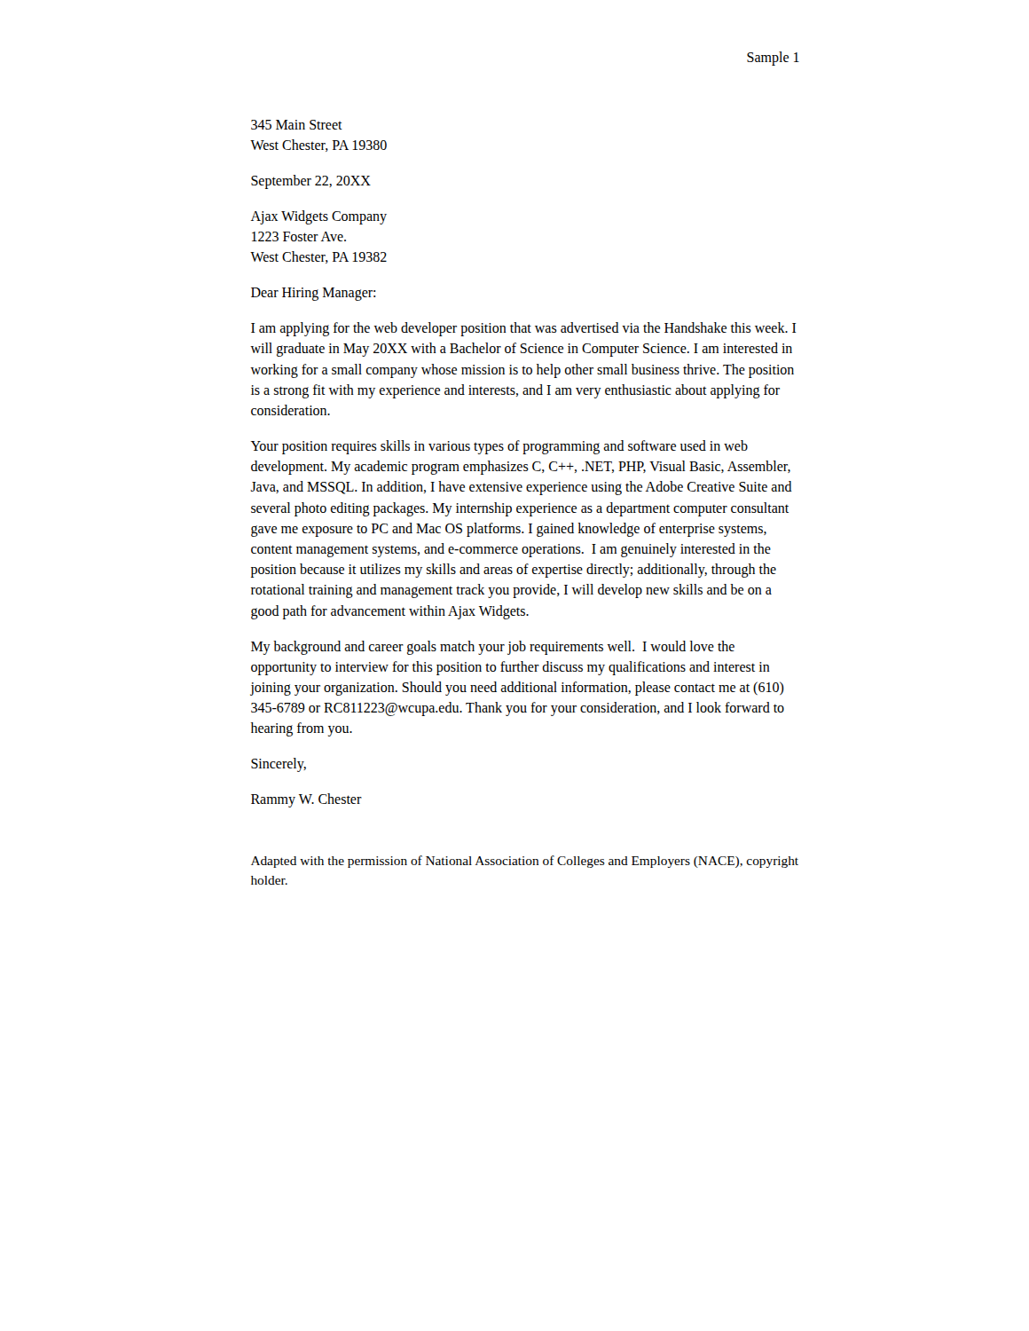Sample 1
345 Main Street
West Chester, PA 19380
September 22, 20XX
Ajax Widgets Company
1223 Foster Ave.
West Chester, PA 19382
Dear Hiring Manager:
I am applying for the web developer position that was advertised via the Handshake this week. I will graduate in May 20XX with a Bachelor of Science in Computer Science. I am interested in working for a small company whose mission is to help other small business thrive. The position is a strong fit with my experience and interests, and I am very enthusiastic about applying for consideration.
Your position requires skills in various types of programming and software used in web development. My academic program emphasizes C, C++, .NET, PHP, Visual Basic, Assembler, Java, and MSSQL. In addition, I have extensive experience using the Adobe Creative Suite and several photo editing packages. My internship experience as a department computer consultant gave me exposure to PC and Mac OS platforms. I gained knowledge of enterprise systems, content management systems, and e-commerce operations. I am genuinely interested in the position because it utilizes my skills and areas of expertise directly; additionally, through the rotational training and management track you provide, I will develop new skills and be on a good path for advancement within Ajax Widgets.
My background and career goals match your job requirements well. I would love the opportunity to interview for this position to further discuss my qualifications and interest in joining your organization. Should you need additional information, please contact me at (610) 345-6789 or RC811223@wcupa.edu. Thank you for your consideration, and I look forward to hearing from you.
Sincerely,
Rammy W. Chester
Adapted with the permission of National Association of Colleges and Employers (NACE), copyright holder.